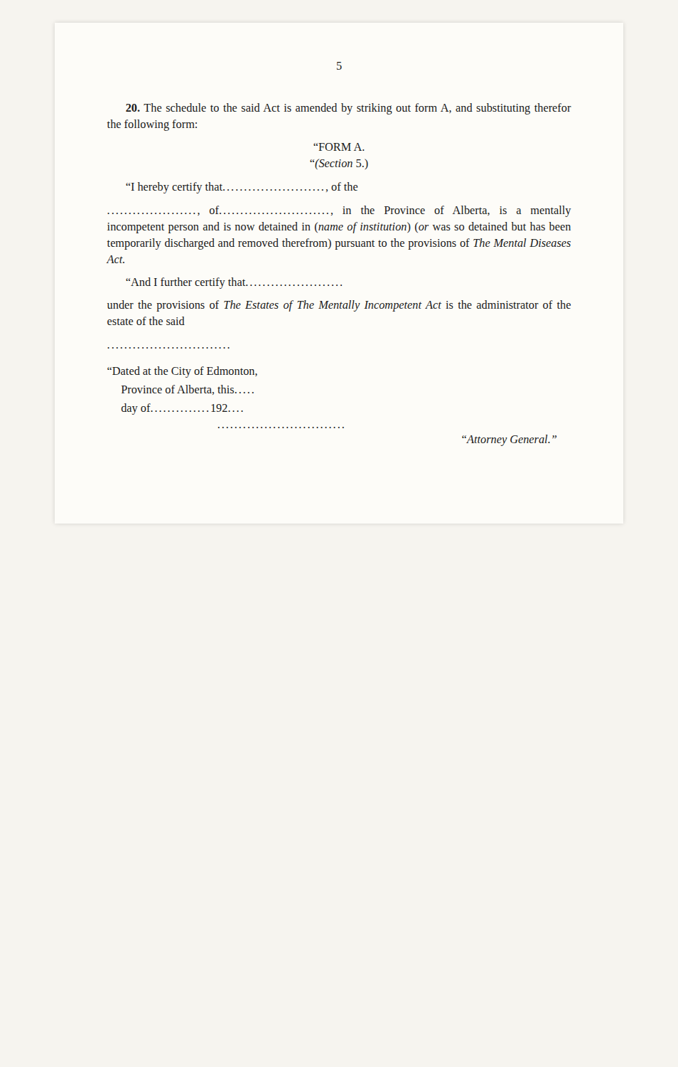5
20. The schedule to the said Act is amended by striking out form A, and substituting therefor the following form:
“FORM A.
“(Section 5.)
“I hereby certify that........................, of the
....................., of.........................., in the Province of Alberta, is a mentally incompetent person and is now detained in (name of institution) (or was so detained but has been temporarily discharged and removed therefrom) pursuant to the provisions of The Mental Diseases Act.
“And I further certify that.......................
under the provisions of The Estates of The Mentally Incompetent Act is the administrator of the estate of the said
.............................
“Dated at the City of Edmonton,
Province of Alberta, this.....
day of.............. 192....
.............................. “Attorney General.”